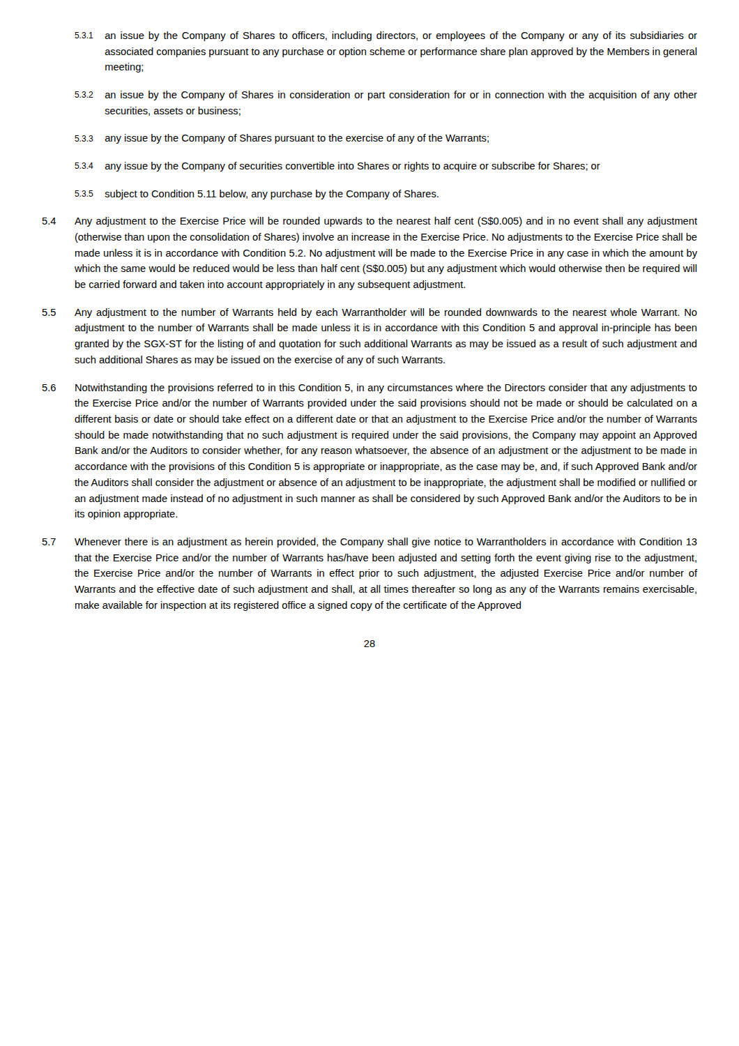5.3.1
an issue by the Company of Shares to officers, including directors, or employees of the Company or any of its subsidiaries or associated companies pursuant to any purchase or option scheme or performance share plan approved by the Members in general meeting;
5.3.2
an issue by the Company of Shares in consideration or part consideration for or in connection with the acquisition of any other securities, assets or business;
5.3.3
any issue by the Company of Shares pursuant to the exercise of any of the Warrants;
5.3.4
any issue by the Company of securities convertible into Shares or rights to acquire or subscribe for Shares; or
5.3.5
subject to Condition 5.11 below, any purchase by the Company of Shares.
5.4
Any adjustment to the Exercise Price will be rounded upwards to the nearest half cent (S$0.005) and in no event shall any adjustment (otherwise than upon the consolidation of Shares) involve an increase in the Exercise Price. No adjustments to the Exercise Price shall be made unless it is in accordance with Condition 5.2. No adjustment will be made to the Exercise Price in any case in which the amount by which the same would be reduced would be less than half cent (S$0.005) but any adjustment which would otherwise then be required will be carried forward and taken into account appropriately in any subsequent adjustment.
5.5
Any adjustment to the number of Warrants held by each Warrantholder will be rounded downwards to the nearest whole Warrant. No adjustment to the number of Warrants shall be made unless it is in accordance with this Condition 5 and approval in-principle has been granted by the SGX-ST for the listing of and quotation for such additional Warrants as may be issued as a result of such adjustment and such additional Shares as may be issued on the exercise of any of such Warrants.
5.6
Notwithstanding the provisions referred to in this Condition 5, in any circumstances where the Directors consider that any adjustments to the Exercise Price and/or the number of Warrants provided under the said provisions should not be made or should be calculated on a different basis or date or should take effect on a different date or that an adjustment to the Exercise Price and/or the number of Warrants should be made notwithstanding that no such adjustment is required under the said provisions, the Company may appoint an Approved Bank and/or the Auditors to consider whether, for any reason whatsoever, the absence of an adjustment or the adjustment to be made in accordance with the provisions of this Condition 5 is appropriate or inappropriate, as the case may be, and, if such Approved Bank and/or the Auditors shall consider the adjustment or absence of an adjustment to be inappropriate, the adjustment shall be modified or nullified or an adjustment made instead of no adjustment in such manner as shall be considered by such Approved Bank and/or the Auditors to be in its opinion appropriate.
5.7
Whenever there is an adjustment as herein provided, the Company shall give notice to Warrantholders in accordance with Condition 13 that the Exercise Price and/or the number of Warrants has/have been adjusted and setting forth the event giving rise to the adjustment, the Exercise Price and/or the number of Warrants in effect prior to such adjustment, the adjusted Exercise Price and/or number of Warrants and the effective date of such adjustment and shall, at all times thereafter so long as any of the Warrants remains exercisable, make available for inspection at its registered office a signed copy of the certificate of the Approved
28